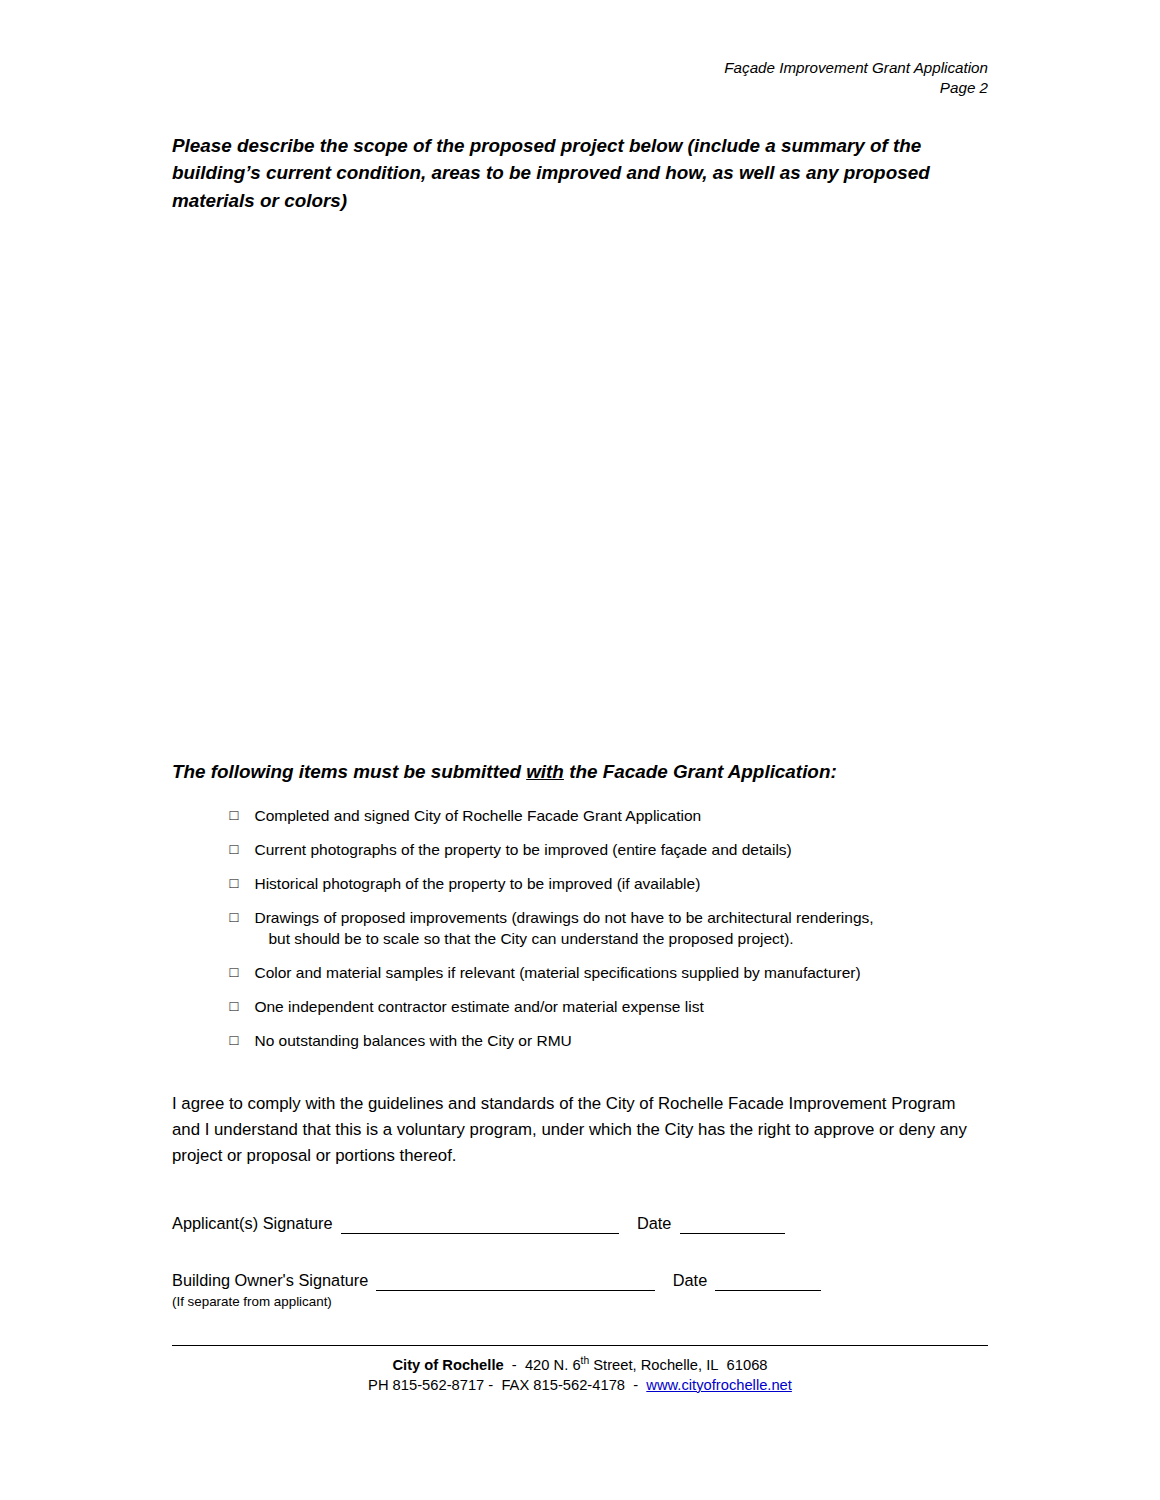Façade Improvement Grant Application Page 2
Please describe the scope of the proposed project below (include a summary of the building’s current condition, areas to be improved and how, as well as any proposed materials or colors)
The following items must be submitted with the Facade Grant Application:
Completed and signed City of Rochelle Facade Grant Application
Current photographs of the property to be improved (entire façade and details)
Historical photograph of the property to be improved (if available)
Drawings of proposed improvements (drawings do not have to be architectural renderings, but should be to scale so that the City can understand the proposed project).
Color and material samples if relevant (material specifications supplied by manufacturer)
One independent contractor estimate and/or material expense list
No outstanding balances with the City or RMU
I agree to comply with the guidelines and standards of the City of Rochelle Facade Improvement Program and I understand that this is a voluntary program, under which the City has the right to approve or deny any project or proposal or portions thereof.
Applicant(s) Signature Date
Building Owner's Signature Date
(If separate from applicant)
City of Rochelle - 420 N. 6th Street, Rochelle, IL 61068
PH 815-562-8717 - FAX 815-562-4178 - www.cityofrochelle.net